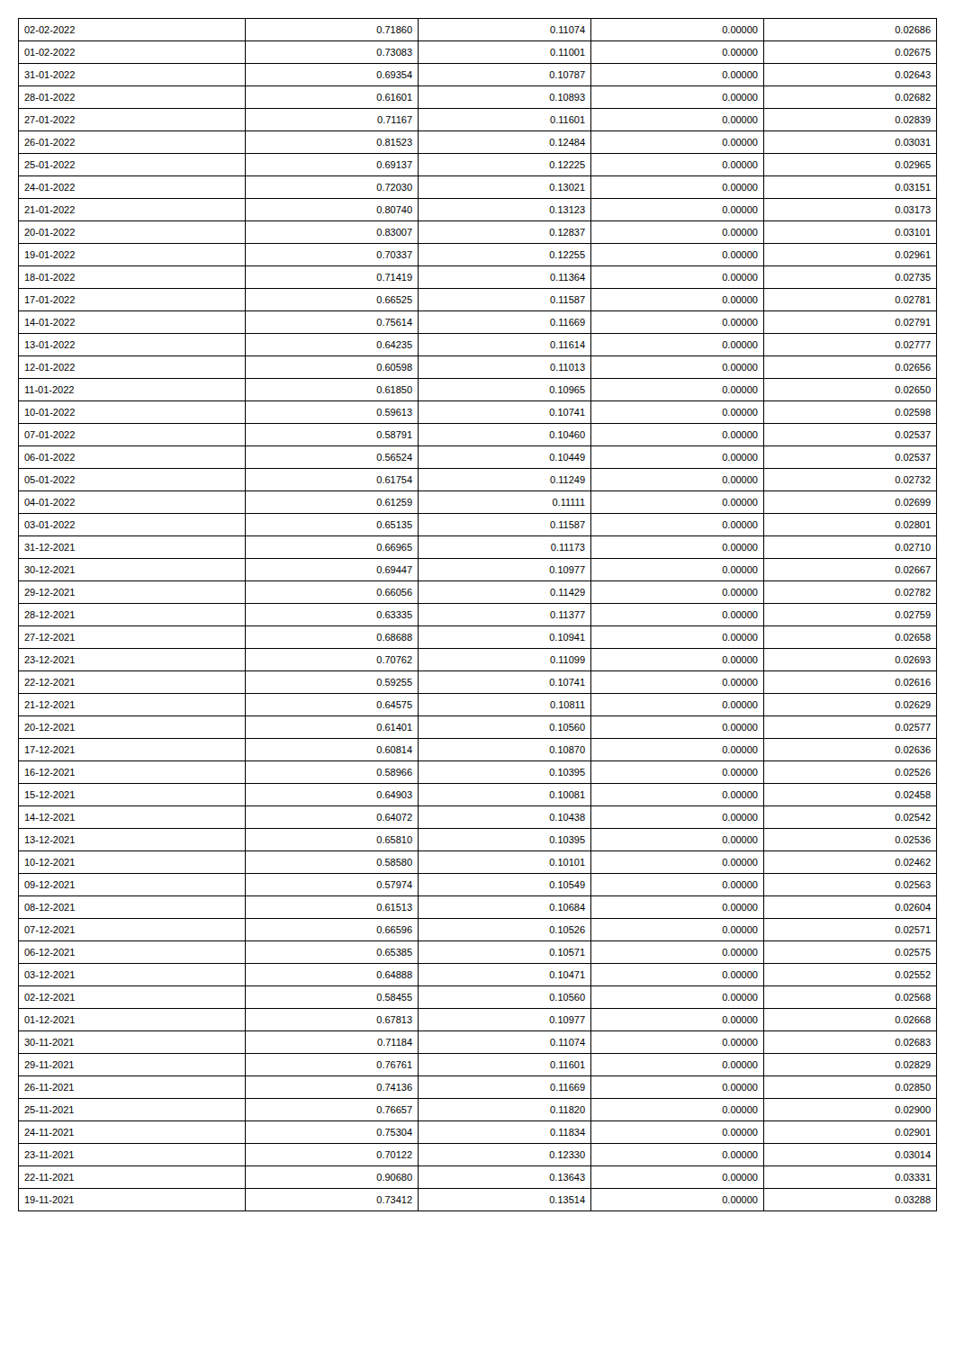| 02-02-2022 | 0.71860 | 0.11074 | 0.00000 | 0.02686 |
| 01-02-2022 | 0.73083 | 0.11001 | 0.00000 | 0.02675 |
| 31-01-2022 | 0.69354 | 0.10787 | 0.00000 | 0.02643 |
| 28-01-2022 | 0.61601 | 0.10893 | 0.00000 | 0.02682 |
| 27-01-2022 | 0.71167 | 0.11601 | 0.00000 | 0.02839 |
| 26-01-2022 | 0.81523 | 0.12484 | 0.00000 | 0.03031 |
| 25-01-2022 | 0.69137 | 0.12225 | 0.00000 | 0.02965 |
| 24-01-2022 | 0.72030 | 0.13021 | 0.00000 | 0.03151 |
| 21-01-2022 | 0.80740 | 0.13123 | 0.00000 | 0.03173 |
| 20-01-2022 | 0.83007 | 0.12837 | 0.00000 | 0.03101 |
| 19-01-2022 | 0.70337 | 0.12255 | 0.00000 | 0.02961 |
| 18-01-2022 | 0.71419 | 0.11364 | 0.00000 | 0.02735 |
| 17-01-2022 | 0.66525 | 0.11587 | 0.00000 | 0.02781 |
| 14-01-2022 | 0.75614 | 0.11669 | 0.00000 | 0.02791 |
| 13-01-2022 | 0.64235 | 0.11614 | 0.00000 | 0.02777 |
| 12-01-2022 | 0.60598 | 0.11013 | 0.00000 | 0.02656 |
| 11-01-2022 | 0.61850 | 0.10965 | 0.00000 | 0.02650 |
| 10-01-2022 | 0.59613 | 0.10741 | 0.00000 | 0.02598 |
| 07-01-2022 | 0.58791 | 0.10460 | 0.00000 | 0.02537 |
| 06-01-2022 | 0.56524 | 0.10449 | 0.00000 | 0.02537 |
| 05-01-2022 | 0.61754 | 0.11249 | 0.00000 | 0.02732 |
| 04-01-2022 | 0.61259 | 0.11111 | 0.00000 | 0.02699 |
| 03-01-2022 | 0.65135 | 0.11587 | 0.00000 | 0.02801 |
| 31-12-2021 | 0.66965 | 0.11173 | 0.00000 | 0.02710 |
| 30-12-2021 | 0.69447 | 0.10977 | 0.00000 | 0.02667 |
| 29-12-2021 | 0.66056 | 0.11429 | 0.00000 | 0.02782 |
| 28-12-2021 | 0.63335 | 0.11377 | 0.00000 | 0.02759 |
| 27-12-2021 | 0.68688 | 0.10941 | 0.00000 | 0.02658 |
| 23-12-2021 | 0.70762 | 0.11099 | 0.00000 | 0.02693 |
| 22-12-2021 | 0.59255 | 0.10741 | 0.00000 | 0.02616 |
| 21-12-2021 | 0.64575 | 0.10811 | 0.00000 | 0.02629 |
| 20-12-2021 | 0.61401 | 0.10560 | 0.00000 | 0.02577 |
| 17-12-2021 | 0.60814 | 0.10870 | 0.00000 | 0.02636 |
| 16-12-2021 | 0.58966 | 0.10395 | 0.00000 | 0.02526 |
| 15-12-2021 | 0.64903 | 0.10081 | 0.00000 | 0.02458 |
| 14-12-2021 | 0.64072 | 0.10438 | 0.00000 | 0.02542 |
| 13-12-2021 | 0.65810 | 0.10395 | 0.00000 | 0.02536 |
| 10-12-2021 | 0.58580 | 0.10101 | 0.00000 | 0.02462 |
| 09-12-2021 | 0.57974 | 0.10549 | 0.00000 | 0.02563 |
| 08-12-2021 | 0.61513 | 0.10684 | 0.00000 | 0.02604 |
| 07-12-2021 | 0.66596 | 0.10526 | 0.00000 | 0.02571 |
| 06-12-2021 | 0.65385 | 0.10571 | 0.00000 | 0.02575 |
| 03-12-2021 | 0.64888 | 0.10471 | 0.00000 | 0.02552 |
| 02-12-2021 | 0.58455 | 0.10560 | 0.00000 | 0.02568 |
| 01-12-2021 | 0.67813 | 0.10977 | 0.00000 | 0.02668 |
| 30-11-2021 | 0.71184 | 0.11074 | 0.00000 | 0.02683 |
| 29-11-2021 | 0.76761 | 0.11601 | 0.00000 | 0.02829 |
| 26-11-2021 | 0.74136 | 0.11669 | 0.00000 | 0.02850 |
| 25-11-2021 | 0.76657 | 0.11820 | 0.00000 | 0.02900 |
| 24-11-2021 | 0.75304 | 0.11834 | 0.00000 | 0.02901 |
| 23-11-2021 | 0.70122 | 0.12330 | 0.00000 | 0.03014 |
| 22-11-2021 | 0.90680 | 0.13643 | 0.00000 | 0.03331 |
| 19-11-2021 | 0.73412 | 0.13514 | 0.00000 | 0.03288 |